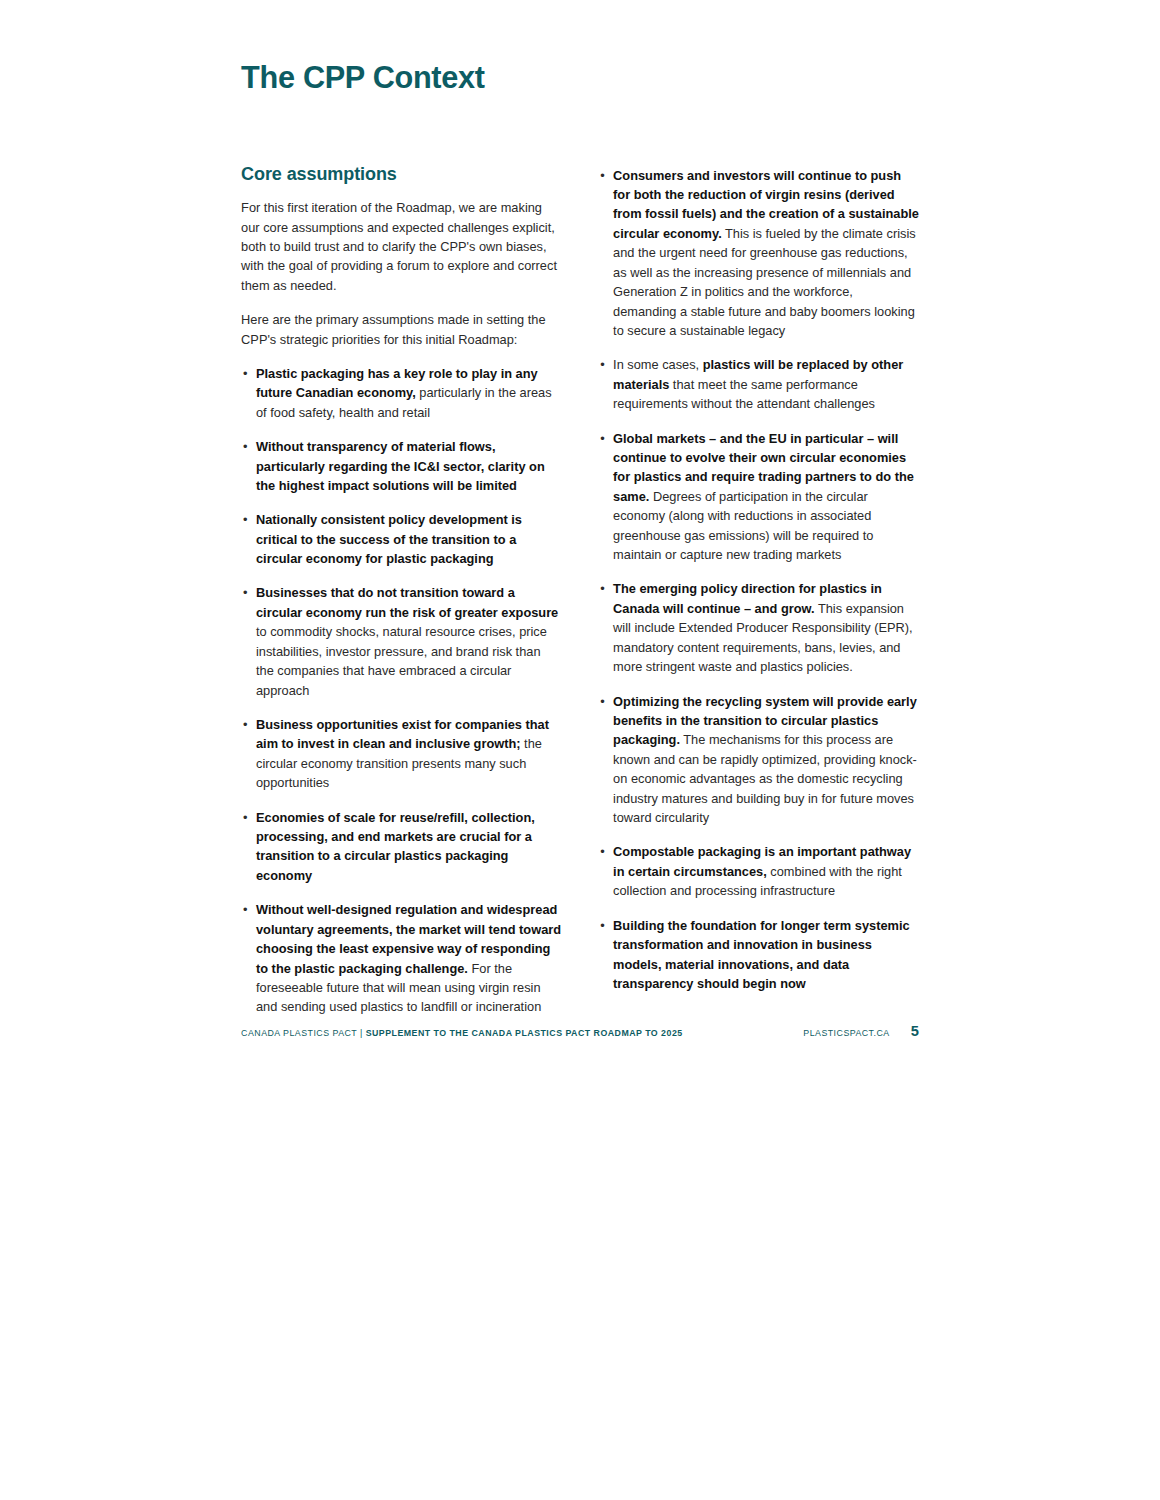The CPP Context
Core assumptions
For this first iteration of the Roadmap, we are making our core assumptions and expected challenges explicit, both to build trust and to clarify the CPP's own biases, with the goal of providing a forum to explore and correct them as needed.
Here are the primary assumptions made in setting the CPP's strategic priorities for this initial Roadmap:
Plastic packaging has a key role to play in any future Canadian economy, particularly in the areas of food safety, health and retail
Without transparency of material flows, particularly regarding the IC&I sector, clarity on the highest impact solutions will be limited
Nationally consistent policy development is critical to the success of the transition to a circular economy for plastic packaging
Businesses that do not transition toward a circular economy run the risk of greater exposure to commodity shocks, natural resource crises, price instabilities, investor pressure, and brand risk than the companies that have embraced a circular approach
Business opportunities exist for companies that aim to invest in clean and inclusive growth; the circular economy transition presents many such opportunities
Economies of scale for reuse/refill, collection, processing, and end markets are crucial for a transition to a circular plastics packaging economy
Without well-designed regulation and widespread voluntary agreements, the market will tend toward choosing the least expensive way of responding to the plastic packaging challenge. For the foreseeable future that will mean using virgin resin and sending used plastics to landfill or incineration
Consumers and investors will continue to push for both the reduction of virgin resins (derived from fossil fuels) and the creation of a sustainable circular economy. This is fueled by the climate crisis and the urgent need for greenhouse gas reductions, as well as the increasing presence of millennials and Generation Z in politics and the workforce, demanding a stable future and baby boomers looking to secure a sustainable legacy
In some cases, plastics will be replaced by other materials that meet the same performance requirements without the attendant challenges
Global markets – and the EU in particular – will continue to evolve their own circular economies for plastics and require trading partners to do the same. Degrees of participation in the circular economy (along with reductions in associated greenhouse gas emissions) will be required to maintain or capture new trading markets
The emerging policy direction for plastics in Canada will continue – and grow. This expansion will include Extended Producer Responsibility (EPR), mandatory content requirements, bans, levies, and more stringent waste and plastics policies.
Optimizing the recycling system will provide early benefits in the transition to circular plastics packaging. The mechanisms for this process are known and can be rapidly optimized, providing knock-on economic advantages as the domestic recycling industry matures and building buy in for future moves toward circularity
Compostable packaging is an important pathway in certain circumstances, combined with the right collection and processing infrastructure
Building the foundation for longer term systemic transformation and innovation in business models, material innovations, and data transparency should begin now
CANADA PLASTICS PACT | SUPPLEMENT TO THE CANADA PLASTICS PACT ROADMAP TO 2025
PLASTICSPACT.CA 5